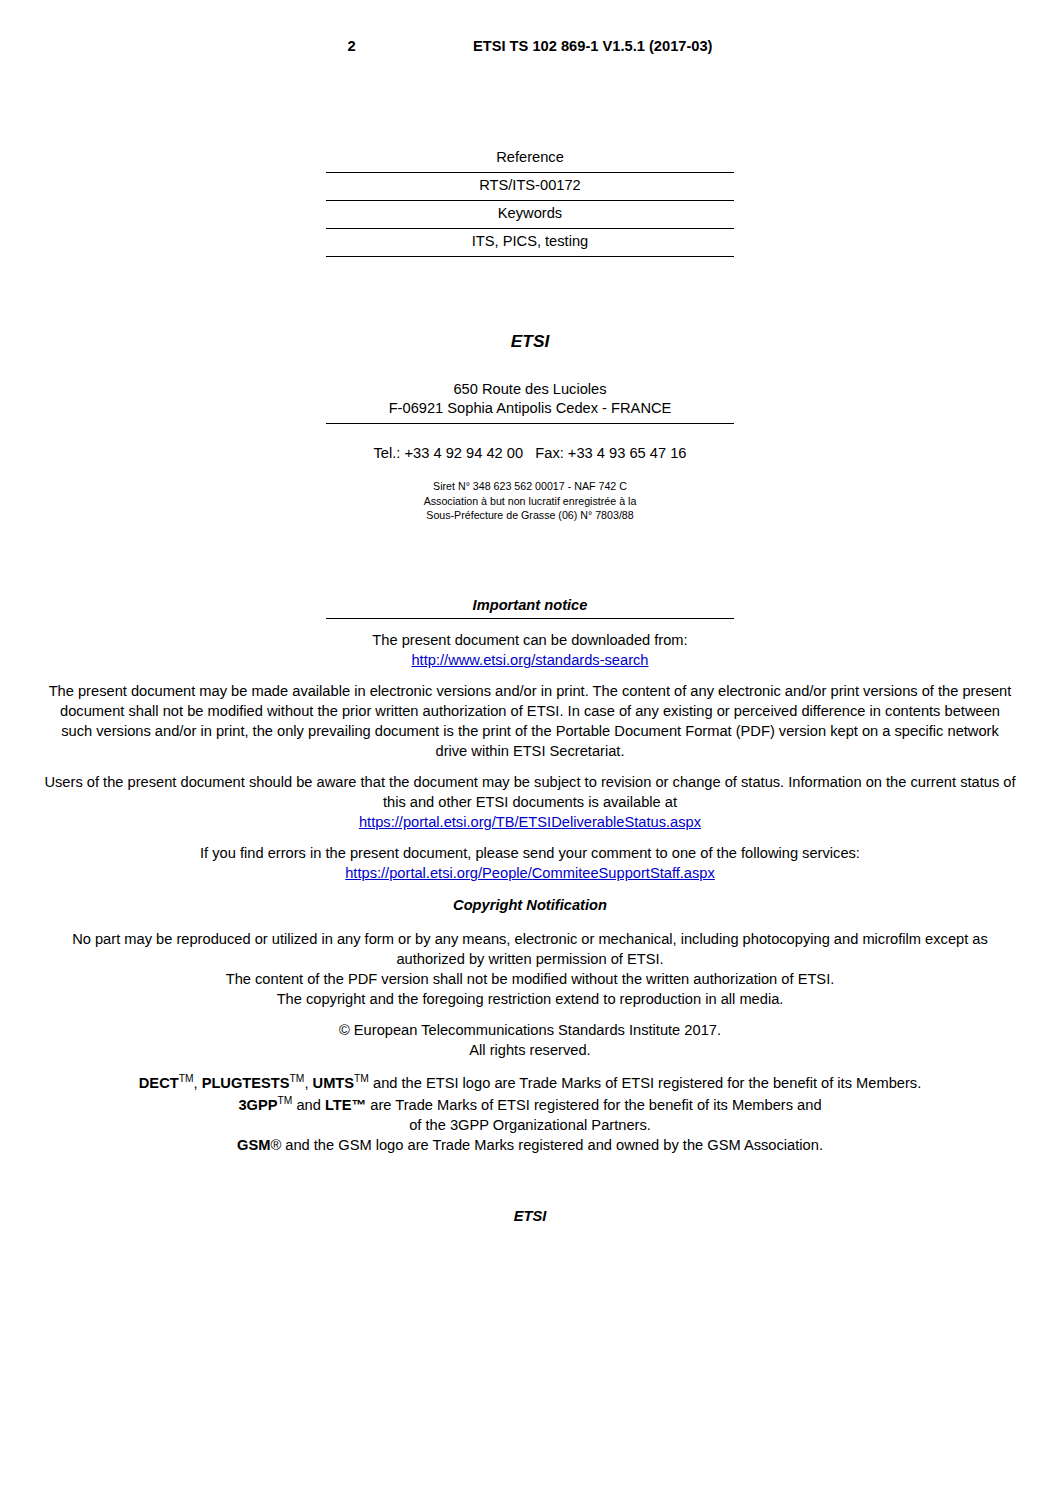2 ETSI TS 102 869-1 V1.5.1 (2017-03)
| Reference |
| RTS/ITS-00172 |
| Keywords |
| ITS, PICS, testing |
ETSI
650 Route des Lucioles
F-06921 Sophia Antipolis Cedex - FRANCE
Tel.: +33 4 92 94 42 00 Fax: +33 4 93 65 47 16
Siret N° 348 623 562 00017 - NAF 742 C
Association à but non lucratif enregistrée à la
Sous-Préfecture de Grasse (06) N° 7803/88
Important notice
The present document can be downloaded from:
http://www.etsi.org/standards-search
The present document may be made available in electronic versions and/or in print. The content of any electronic and/or print versions of the present document shall not be modified without the prior written authorization of ETSI. In case of any existing or perceived difference in contents between such versions and/or in print, the only prevailing document is the print of the Portable Document Format (PDF) version kept on a specific network drive within ETSI Secretariat.
Users of the present document should be aware that the document may be subject to revision or change of status. Information on the current status of this and other ETSI documents is available at
https://portal.etsi.org/TB/ETSIDeliverableStatus.aspx
If you find errors in the present document, please send your comment to one of the following services:
https://portal.etsi.org/People/CommiteeSupportStaff.aspx
Copyright Notification
No part may be reproduced or utilized in any form or by any means, electronic or mechanical, including photocopying and microfilm except as authorized by written permission of ETSI.
The content of the PDF version shall not be modified without the written authorization of ETSI.
The copyright and the foregoing restriction extend to reproduction in all media.
© European Telecommunications Standards Institute 2017.
All rights reserved.
DECTTM, PLUGTESTSTM, UMTSTM and the ETSI logo are Trade Marks of ETSI registered for the benefit of its Members.
3GPPTM and LTE™ are Trade Marks of ETSI registered for the benefit of its Members and
of the 3GPP Organizational Partners.
GSM® and the GSM logo are Trade Marks registered and owned by the GSM Association.
ETSI